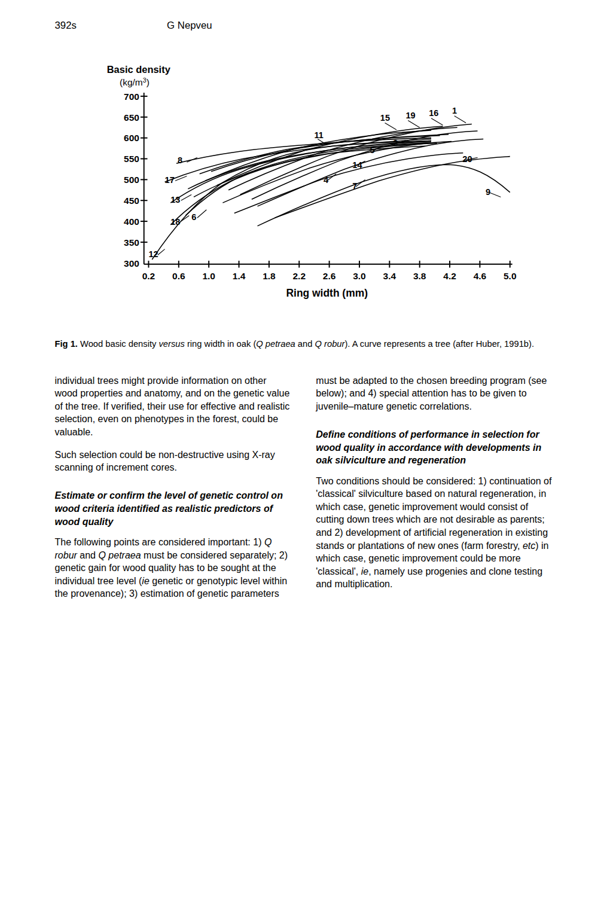392s G Nepveu
Wood basic density versus ring width in oak Line chart with twenty labelled curves showing basic density in kilograms per cubic metre rising with ring width in millimetres; each curve represents an individual tree. Basic density (kg/m3) 700 650 600 550 500 450 400 350 300 0.2 0.6 1.0 1.4 1.8 2.2 2.6 3.0 3.4 3.8 4.2 4.6 5.0 Ring width (mm) 12 18 6 13 17 8 11 4 7 15 19 16 1 20 9 14 5 2
Fig 1. Wood basic density versus ring width in oak (Q petraea and Q robur). A curve represents a tree (after Huber, 1991b).
individual trees might provide information on other wood properties and anatomy, and on the genetic value of the tree. If verified, their use for effective and realistic selection, even on phenotypes in the forest, could be valuable.
Such selection could be non-destructive using X-ray scanning of increment cores.
Estimate or confirm the level of genetic control on wood criteria identified as realistic predictors of wood quality
The following points are considered important: 1) Q robur and Q petraea must be considered separately; 2) genetic gain for wood quality has to be sought at the individual tree level (ie genetic or genotypic level within the provenance); 3) estimation of genetic parameters must be adapted to the chosen breeding program (see below); and 4) special attention has to be given to juvenile–mature genetic correlations.
Define conditions of performance in selection for wood quality in accordance with developments in oak silviculture and regeneration
Two conditions should be considered: 1) continuation of 'classical' silviculture based on natural regeneration, in which case, genetic improvement would consist of cutting down trees which are not desirable as parents; and 2) development of artificial regeneration in existing stands or plantations of new ones (farm forestry, etc) in which case, genetic improvement could be more 'classical', ie, namely use progenies and clone testing and multiplication.